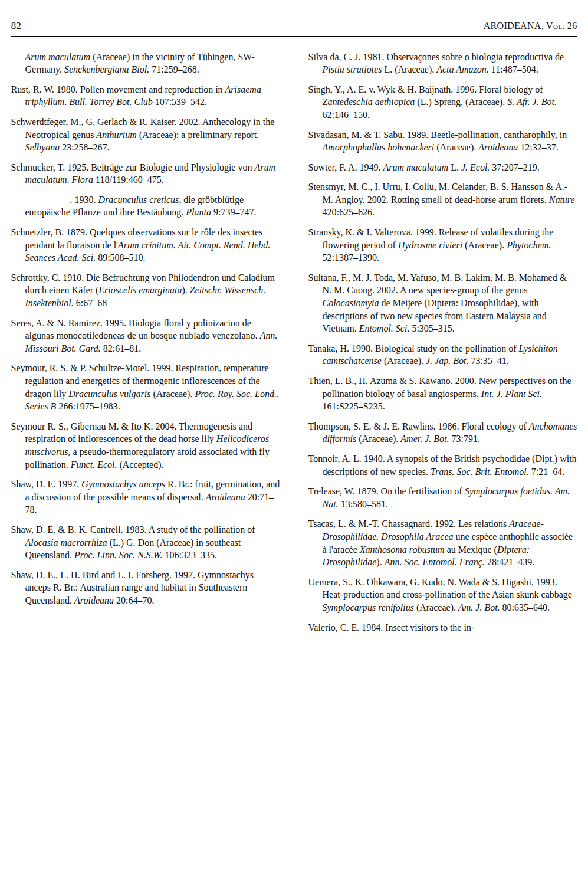82 AROIDEANA, Vol. 26
Arum maculatum (Araceae) in the vicinity of Tübingen, SW-Germany. Senckenbergiana Biol. 71:259–268.
Rust, R. W. 1980. Pollen movement and reproduction in Arisaema triphyllum. Bull. Torrey Bot. Club 107:539–542.
Schwerdtfeger, M., G. Gerlach & R. Kaiser. 2002. Anthecology in the Neotropical genus Anthurium (Araceae): a preliminary report. Selbyana 23:258–267.
Schmucker, T. 1925. Beiträge zur Biologie und Physiologie von Arum maculatum. Flora 118/119:460–475.
. 1930. Dracunculus creticus, die gröbtblütige europäische Pflanze und ihre Bestäubung. Planta 9:739–747.
Schnetzler, B. 1879. Quelques observations sur le rôle des insectes pendant la floraison de l'Arum crinitum. Ait. Compt. Rend. Hebd. Seances Acad. Sci. 89:508–510.
Schrottky, C. 1910. Die Befruchtung von Philodendron und Caladium durch einen Käfer (Erioscelis emarginata). Zeitschr. Wissensch. Insektenbiol. 6:67–68
Seres, A. & N. Ramirez. 1995. Biologia floral y polinizacion de algunas monocotiledoneas de un bosque nublado venezolano. Ann. Missouri Bot. Gard. 82:61–81.
Seymour, R. S. & P. Schultze-Motel. 1999. Respiration, temperature regulation and energetics of thermogenic inflorescences of the dragon lily Dracunculus vulgaris (Araceae). Proc. Roy. Soc. Lond., Series B 266:1975–1983.
Seymour R. S., Gibernau M. & Ito K. 2004. Thermogenesis and respiration of inflorescences of the dead horse lily Helicodiceros muscivorus, a pseudo-thermoregulatory aroid associated with fly pollination. Funct. Ecol. (Accepted).
Shaw, D. E. 1997. Gymnostachys anceps R. Br.: fruit, germination, and a discussion of the possible means of dispersal. Aroideana 20:71–78.
Shaw, D. E. & B. K. Cantrell. 1983. A study of the pollination of Alocasia macrorrhiza (L.) G. Don (Araceae) in southeast Queensland. Proc. Linn. Soc. N.S.W. 106:323–335.
Shaw, D. E., L. H. Bird and L. I. Forsberg. 1997. Gymnostachys anceps R. Br.: Australian range and habitat in Southeastern Queensland. Aroideana 20:64–70.
Silva da, C. J. 1981. Observaçones sobre o biologia reproductiva de Pistia stratiotes L. (Araceae). Acta Amazon. 11:487–504.
Singh, Y., A. E. v. Wyk & H. Baijnath. 1996. Floral biology of Zantedeschia aethiopica (L.) Spreng. (Araceae). S. Afr. J. Bot. 62:146–150.
Sivadasan, M. & T. Sabu. 1989. Beetle-pollination, cantharophily, in Amorphophallus hohenackeri (Araceae). Aroideana 12:32–37.
Sowter, F. A. 1949. Arum maculatum L. J. Ecol. 37:207–219.
Stensmyr, M. C., I. Urru, I. Collu, M. Celander, B. S. Hansson & A.-M. Angioy. 2002. Rotting smell of dead-horse arum florets. Nature 420:625–626.
Stransky, K. & I. Valterova. 1999. Release of volatiles during the flowering period of Hydrosme rivieri (Araceae). Phytochem. 52:1387–1390.
Sultana, F., M. J. Toda, M. Yafuso, M. B. Lakim, M. B. Mohamed & N. M. Cuong. 2002. A new species-group of the genus Colocasiomyia de Meijere (Diptera: Drosophilidae), with descriptions of two new species from Eastern Malaysia and Vietnam. Entomol. Sci. 5:305–315.
Tanaka, H. 1998. Biological study on the pollination of Lysichiton camtschatcense (Araceae). J. Jap. Bot. 73:35–41.
Thien, L. B., H. Azuma & S. Kawano. 2000. New perspectives on the pollination biology of basal angiosperms. Int. J. Plant Sci. 161:S225–S235.
Thompson, S. E. & J. E. Rawlins. 1986. Floral ecology of Anchomanes difformis (Araceae). Amer. J. Bot. 73:791.
Tonnoir, A. L. 1940. A synopsis of the British psychodidae (Dipt.) with descriptions of new species. Trans. Soc. Brit. Entomol. 7:21–64.
Trelease, W. 1879. On the fertilisation of Symplocarpus foetidus. Am. Nat. 13:580–581.
Tsacas, L. & M.-T. Chassagnard. 1992. Les relations Araceae-Drosophilidae. Drosophila Aracea une espèce anthophile associée à l'aracée Xanthosoma robustum au Mexique (Diptera: Drosophilidae). Ann. Soc. Entomol. Franç. 28:421–439.
Uemera, S., K. Ohkawara, G. Kudo, N. Wada & S. Higashi. 1993. Heat-production and cross-pollination of the Asian skunk cabbage Symplocarpus renifolius (Araceae). Am. J. Bot. 80:635–640.
Valerio, C. E. 1984. Insect visitors to the in-